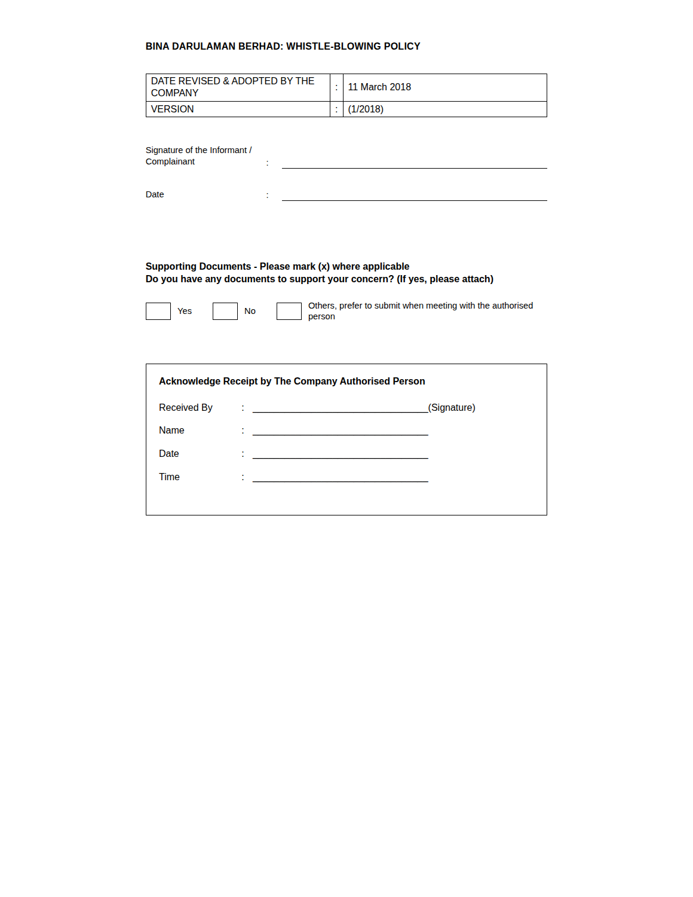BINA DARULAMAN BERHAD: WHISTLE-BLOWING POLICY
| DATE REVISED & ADOPTED BY THE COMPANY | : | 11 March 2018 |
| VERSION | : | (1/2018) |
| Signature of the Informant / Complainant | : | |
| Date | : | |
Supporting Documents - Please mark (x) where applicable
Do you have any documents to support your concern? (If yes, please attach)
Yes No Others, prefer to submit when meeting with the authorised person
Acknowledge Receipt by The Company Authorised Person
| Received By | : | _________________________________ (Signature) |
| Name | : | _________________________________ |
| Date | : | _________________________________ |
| Time | : | _________________________________ |